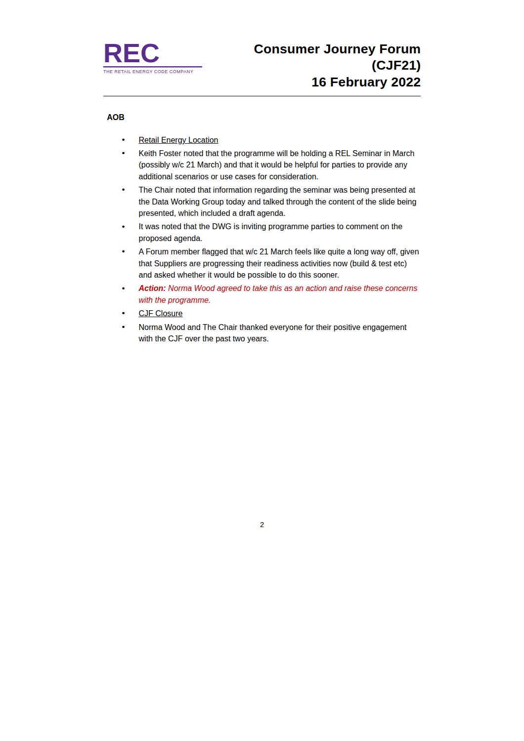REC THE RETAIL ENERGY CODE COMPANY
Consumer Journey Forum (CJF21)
16 February 2022
AOB
Retail Energy Location
Keith Foster noted that the programme will be holding a REL Seminar in March (possibly w/c 21 March) and that it would be helpful for parties to provide any additional scenarios or use cases for consideration.
The Chair noted that information regarding the seminar was being presented at the Data Working Group today and talked through the content of the slide being presented, which included a draft agenda.
It was noted that the DWG is inviting programme parties to comment on the proposed agenda.
A Forum member flagged that w/c 21 March feels like quite a long way off, given that Suppliers are progressing their readiness activities now (build & test etc) and asked whether it would be possible to do this sooner.
Action: Norma Wood agreed to take this as an action and raise these concerns with the programme.
CJF Closure
Norma Wood and The Chair thanked everyone for their positive engagement with the CJF over the past two years.
2